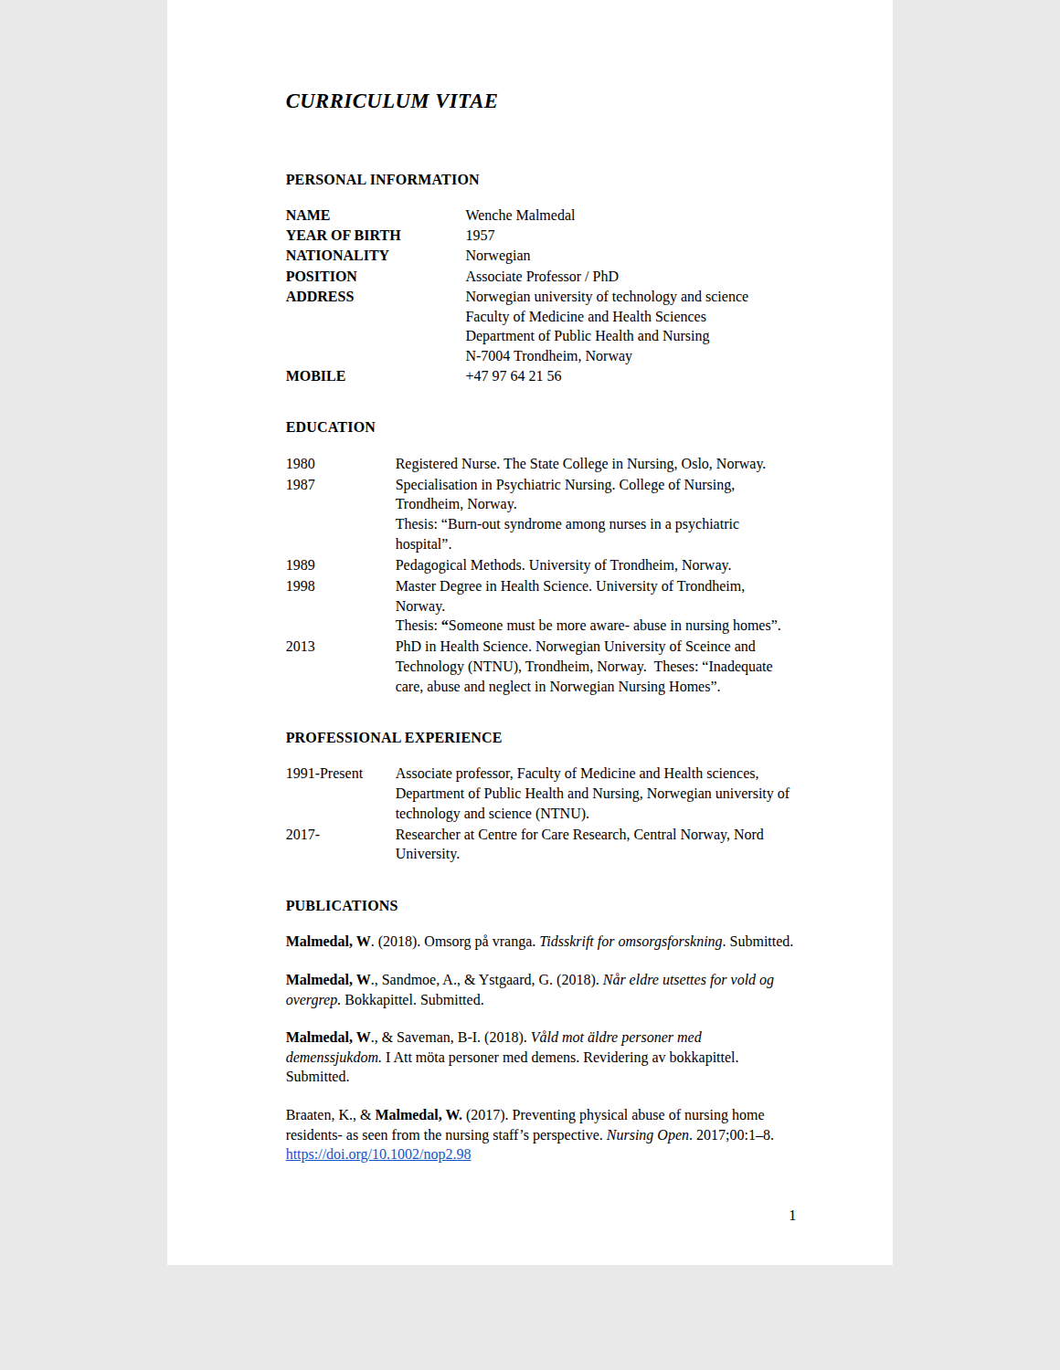CURRICULUM VITAE
PERSONAL INFORMATION
| NAME | Wenche Malmedal |
| YEAR OF BIRTH | 1957 |
| NATIONALITY | Norwegian |
| POSITION | Associate Professor / PhD |
| ADDRESS | Norwegian university of technology and science Faculty of Medicine and Health Sciences Department of Public Health and Nursing N-7004 Trondheim, Norway |
| MOBILE | +47 97 64 21 56 |
EDUCATION
| 1980 | Registered Nurse. The State College in Nursing, Oslo, Norway. |
| 1987 | Specialisation in Psychiatric Nursing. College of Nursing, Trondheim, Norway. Thesis: “Burn-out syndrome among nurses in a psychiatric hospital”. |
| 1989 | Pedagogical Methods. University of Trondheim, Norway. |
| 1998 | Master Degree in Health Science. University of Trondheim, Norway. Thesis: “ Someone must be more aware- abuse in nursing homes”. |
| 2013 | PhD in Health Science. Norwegian University of Sceince and Technology (NTNU), Trondheim, Norway. Theses: “Inadequate care, abuse and neglect in Norwegian Nursing Homes”. |
PROFESSIONAL EXPERIENCE
| 1991-Present | Associate professor, Faculty of Medicine and Health sciences, Department of Public Health and Nursing, Norwegian university of technology and science (NTNU). |
| 2017- | Researcher at Centre for Care Research, Central Norway, Nord University. |
PUBLICATIONS
Malmedal, W. (2018). Omsorg på vranga. Tidsskrift for omsorgsforskning. Submitted.
Malmedal, W., Sandmoe, A., & Ystgaard, G. (2018). Når eldre utsettes for vold og overgrep. Bokkapittel. Submitted.
Malmedal, W., & Saveman, B-I. (2018). Våld mot äldre personer med demenssjukdom. I Att möta personer med demens. Revidering av bokkapittel. Submitted.
Braaten, K., & Malmedal, W. (2017). Preventing physical abuse of nursing home residents- as seen from the nursing staff’s perspective. Nursing Open. 2017;00:1–8.
https://doi.org/10.1002/nop2.98
1